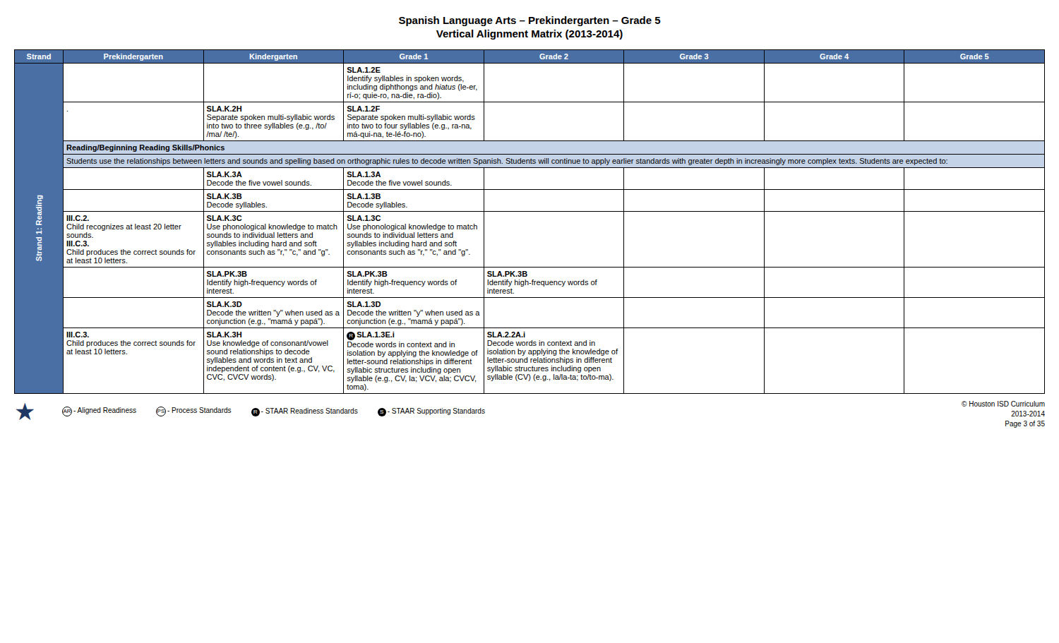Spanish Language Arts – Prekindergarten – Grade 5
Vertical Alignment Matrix (2013-2014)
| Strand | Prekindergarten | Kindergarten | Grade 1 | Grade 2 | Grade 3 | Grade 4 | Grade 5 |
| --- | --- | --- | --- | --- | --- | --- | --- |
| Strand 1: Reading | | | SLA.1.2E Identify syllables in spoken words, including diphthongs and hiatus (le-er, rí-o; quie-ro, na-die, ra-dio). | | | | |
| . | SLA.K.2H Separate spoken multi-syllabic words into two to three syllables (e.g., /to/ /ma/ /te/). | SLA.1.2F Separate spoken multi-syllabic words into two to four syllables (e.g., ra-na, má-qui-na, te-lé-fo-no). | | | | |
| Reading/Beginning Reading Skills/Phonics |
| Students use the relationships between letters and sounds and spelling based on orthographic rules to decode written Spanish. Students will continue to apply earlier standards with greater depth in increasingly more complex texts. Students are expected to: |
| | SLA.K.3A Decode the five vowel sounds. | SLA.1.3A Decode the five vowel sounds. | | | | |
| | SLA.K.3B Decode syllables. | SLA.1.3B Decode syllables. | | | | |
| III.C.2. Child recognizes at least 20 letter sounds. III.C.3. Child produces the correct sounds for at least 10 letters. | SLA.K.3C Use phonological knowledge to match sounds to individual letters and syllables including hard and soft consonants such as "r," "c," and "g". | SLA.1.3C Use phonological knowledge to match sounds to individual letters and syllables including hard and soft consonants such as "r," "c," and "g". | | | | |
| | SLA.PK.3B Identify high-frequency words of interest. | SLA.PK.3B Identify high-frequency words of interest. | SLA.PK.3B Identify high-frequency words of interest. | | | |
| | SLA.K.3D Decode the written "y" when used as a conjunction (e.g., "mamá y papá"). | SLA.1.3D Decode the written "y" when used as a conjunction (e.g., "mamá y papá"). | | | | |
| III.C.3. Child produces the correct sounds for at least 10 letters. | SLA.K.3H Use knowledge of consonant/vowel sound relationships to decode syllables and words in text and independent of content (e.g., CV, VC, CVC, CVCV words). | R SLA.1.3E.i Decode words in context and in isolation by applying the knowledge of letter-sound relationships in different syllabic structures including open syllable (e.g., CV, la; VCV, ala; CVCV, toma). | SLA.2.2A.i Decode words in context and in isolation by applying the knowledge of letter-sound relationships in different syllabic structures including open syllable (CV) (e.g., la/la-ta; to/to-ma). | | | |
★ AR- Aligned Readiness PS- Process Standards R- STAAR Readiness Standards S- STAAR Supporting Standards
© Houston ISD Curriculum
2013-2014
Page 3 of 35